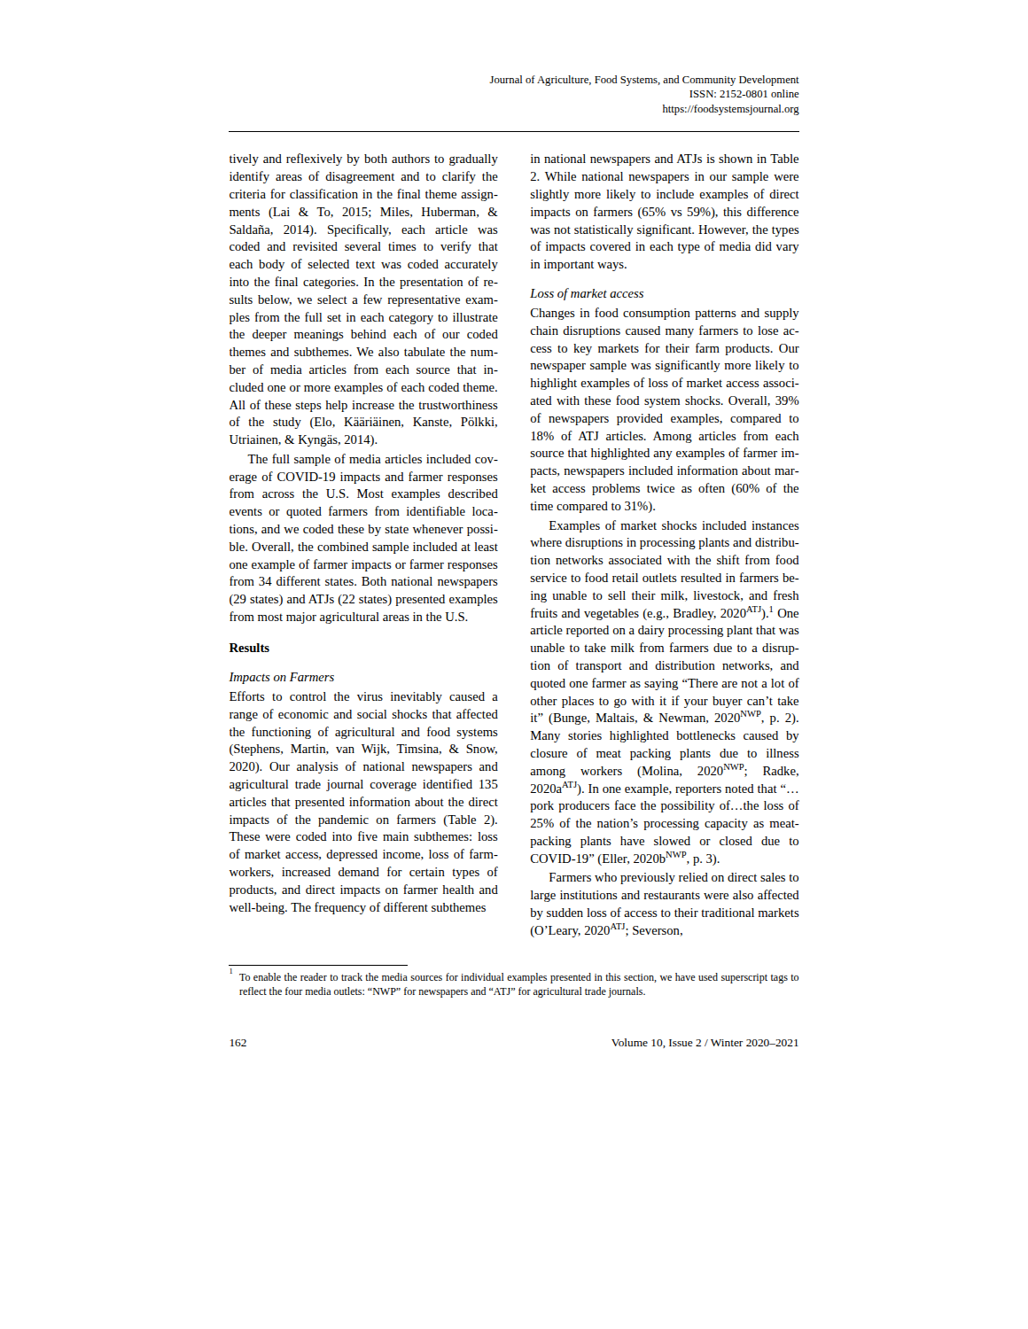Journal of Agriculture, Food Systems, and Community Development
ISSN: 2152-0801 online
https://foodsystemsjournal.org
tively and reflexively by both authors to gradually identify areas of disagreement and to clarify the criteria for classification in the final theme assignments (Lai & To, 2015; Miles, Huberman, & Saldaña, 2014). Specifically, each article was coded and revisited several times to verify that each body of selected text was coded accurately into the final categories. In the presentation of results below, we select a few representative examples from the full set in each category to illustrate the deeper meanings behind each of our coded themes and subthemes. We also tabulate the number of media articles from each source that included one or more examples of each coded theme. All of these steps help increase the trustworthiness of the study (Elo, Kääriäinen, Kanste, Pölkki, Utriainen, & Kyngäs, 2014).
The full sample of media articles included coverage of COVID-19 impacts and farmer responses from across the U.S. Most examples described events or quoted farmers from identifiable locations, and we coded these by state whenever possible. Overall, the combined sample included at least one example of farmer impacts or farmer responses from 34 different states. Both national newspapers (29 states) and ATJs (22 states) presented examples from most major agricultural areas in the U.S.
Results
Impacts on Farmers
Efforts to control the virus inevitably caused a range of economic and social shocks that affected the functioning of agricultural and food systems (Stephens, Martin, van Wijk, Timsina, & Snow, 2020). Our analysis of national newspapers and agricultural trade journal coverage identified 135 articles that presented information about the direct impacts of the pandemic on farmers (Table 2). These were coded into five main subthemes: loss of market access, depressed income, loss of farmworkers, increased demand for certain types of products, and direct impacts on farmer health and well-being. The frequency of different subthemes
in national newspapers and ATJs is shown in Table 2. While national newspapers in our sample were slightly more likely to include examples of direct impacts on farmers (65% vs 59%), this difference was not statistically significant. However, the types of impacts covered in each type of media did vary in important ways.
Loss of market access
Changes in food consumption patterns and supply chain disruptions caused many farmers to lose access to key markets for their farm products. Our newspaper sample was significantly more likely to highlight examples of loss of market access associated with these food system shocks. Overall, 39% of newspapers provided examples, compared to 18% of ATJ articles. Among articles from each source that highlighted any examples of farmer impacts, newspapers included information about market access problems twice as often (60% of the time compared to 31%).
Examples of market shocks included instances where disruptions in processing plants and distribution networks associated with the shift from food service to food retail outlets resulted in farmers being unable to sell their milk, livestock, and fresh fruits and vegetables (e.g., Bradley, 2020ATJ).1 One article reported on a dairy processing plant that was unable to take milk from farmers due to a disruption of transport and distribution networks, and quoted one farmer as saying “There are not a lot of other places to go with it if your buyer can’t take it” (Bunge, Maltais, & Newman, 2020NWP, p. 2). Many stories highlighted bottlenecks caused by closure of meat packing plants due to illness among workers (Molina, 2020NWP; Radke, 2020aATJ). In one example, reporters noted that “…pork producers face the possibility of…the loss of 25% of the nation’s processing capacity as meat-packing plants have slowed or closed due to COVID-19” (Eller, 2020bNWP, p. 3).
Farmers who previously relied on direct sales to large institutions and restaurants were also affected by sudden loss of access to their traditional markets (O’Leary, 2020ATJ; Severson,
1 To enable the reader to track the media sources for individual examples presented in this section, we have used superscript tags to reflect the four media outlets: “NWP” for newspapers and “ATJ” for agricultural trade journals.
162
Volume 10, Issue 2 / Winter 2020–2021